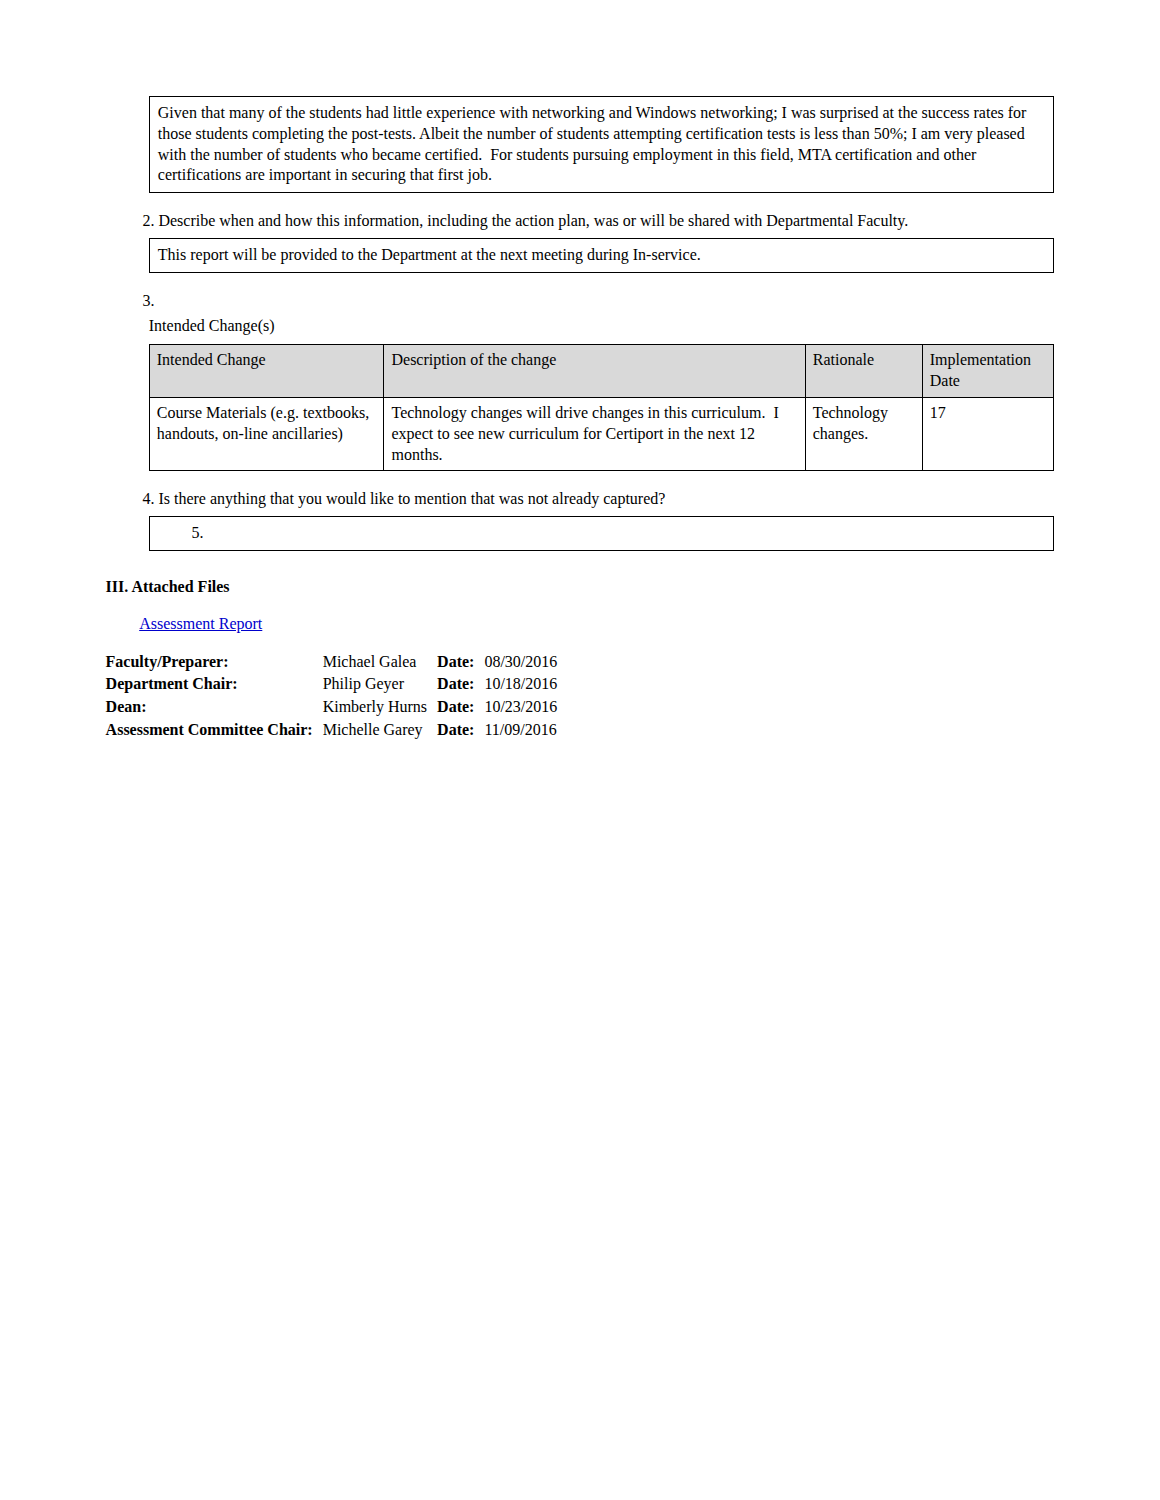Given that many of the students had little experience with networking and Windows networking; I was surprised at the success rates for those students completing the post-tests. Albeit the number of students attempting certification tests is less than 50%; I am very pleased with the number of students who became certified. For students pursuing employment in this field, MTA certification and other certifications are important in securing that first job.
Describe when and how this information, including the action plan, was or will be shared with Departmental Faculty.
This report will be provided to the Department at the next meeting during In-service.
Intended Change(s)
| Intended Change | Description of the change | Rationale | Implementation Date |
| --- | --- | --- | --- |
| Course Materials (e.g. textbooks, handouts, on-line ancillaries) | Technology changes will drive changes in this curriculum. I expect to see new curriculum for Certiport in the next 12 months. | Technology changes. | 17 |
Is there anything that you would like to mention that was not already captured?
5.
III. Attached Files
Assessment Report
| Faculty/Preparer: | Michael Galea | Date: | 08/30/2016 |
| Department Chair: | Philip Geyer | Date: | 10/18/2016 |
| Dean: | Kimberly Hurns | Date: | 10/23/2016 |
| Assessment Committee Chair: | Michelle Garey | Date: | 11/09/2016 |